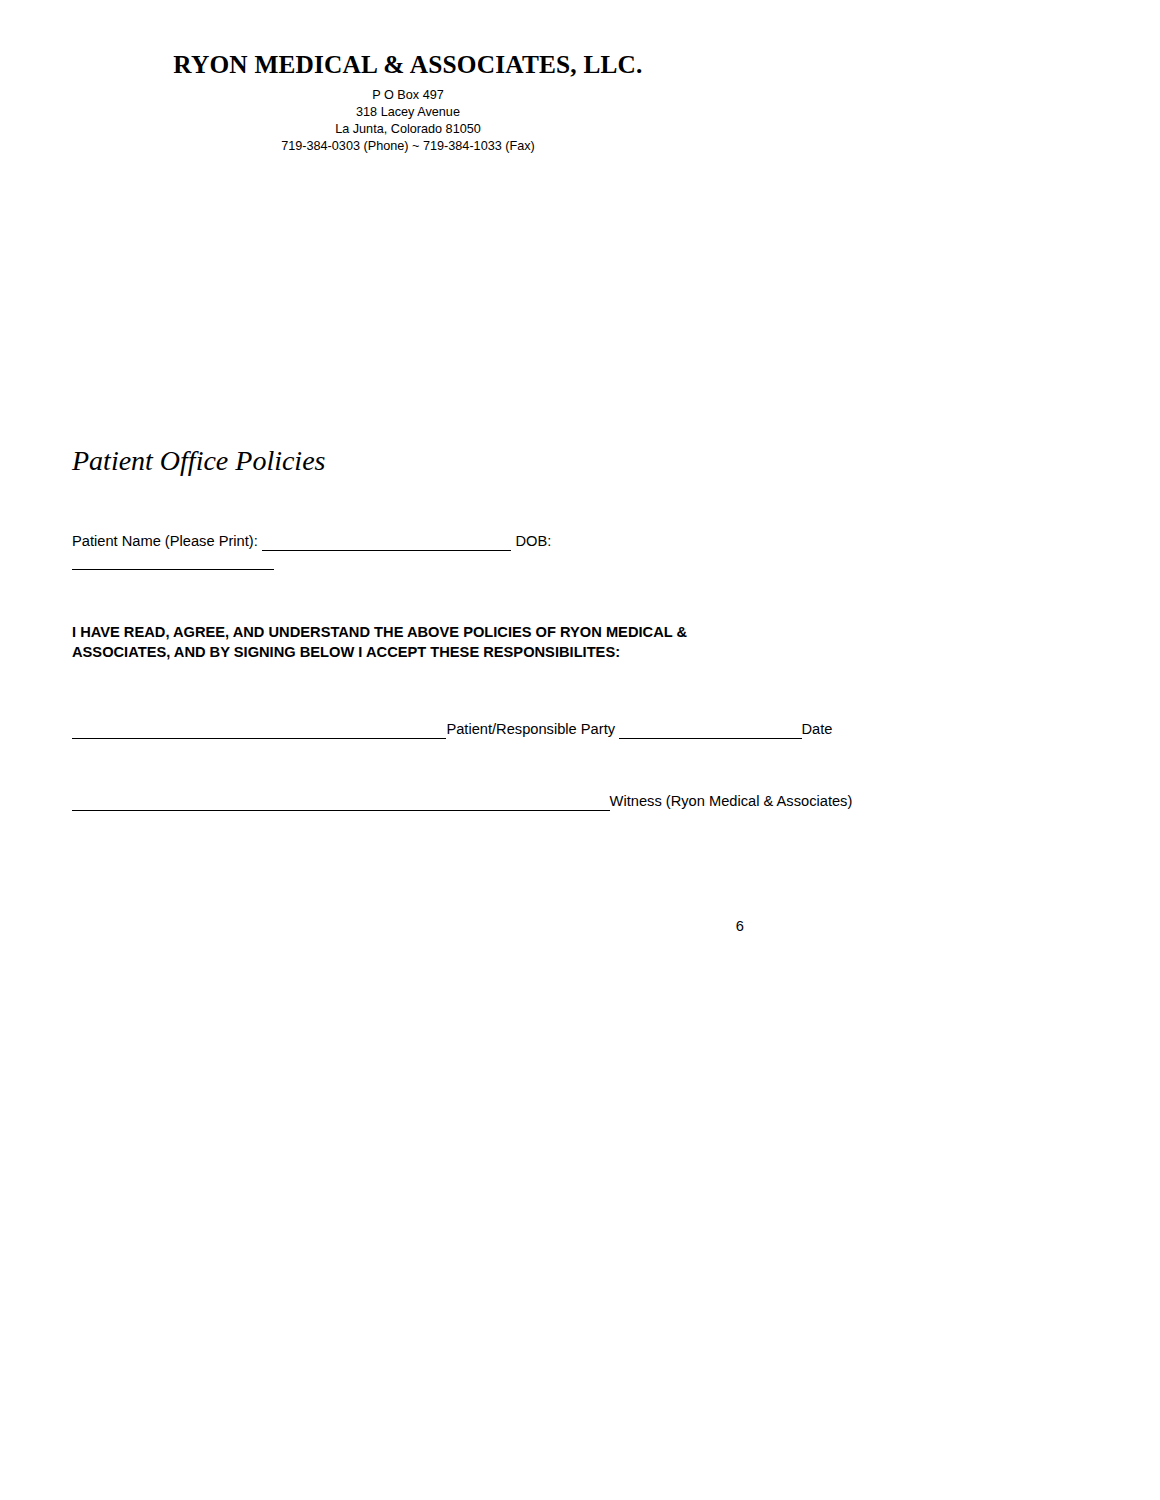RYON MEDICAL & ASSOCIATES, LLC.
P O Box 497
318 Lacey Avenue
La Junta, Colorado 81050
719-384-0303 (Phone) ~ 719-384-1033 (Fax)
Patient Office Policies
Patient Name (Please Print): DOB:
I HAVE READ, AGREE, AND UNDERSTAND THE ABOVE POLICIES OF RYON MEDICAL & ASSOCIATES, AND BY SIGNING BELOW I ACCEPT THESE RESPONSIBILITES:
Patient/Responsible Party Date
Witness (Ryon Medical & Associates)
6